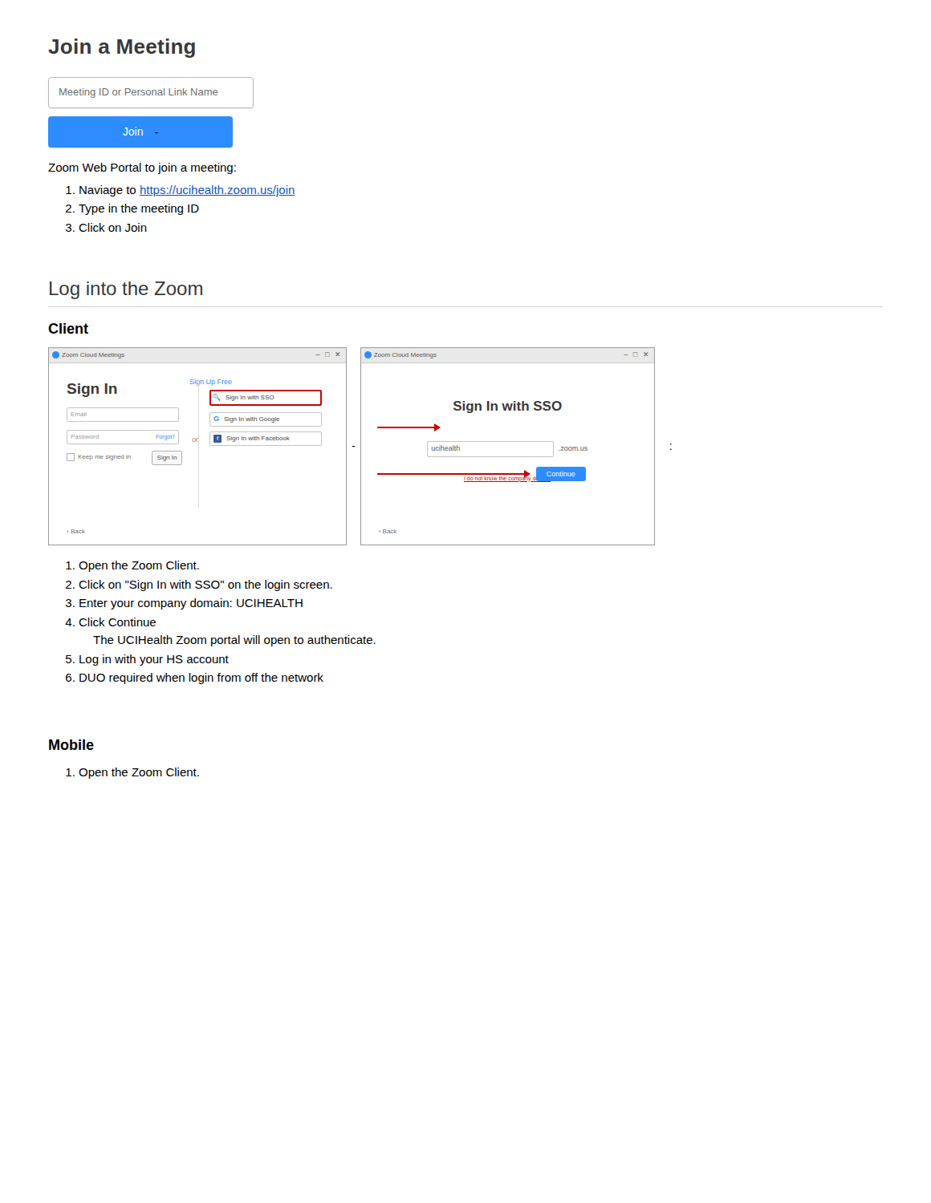Join a Meeting
Meeting ID or Personal Link Name
Join-
Zoom Web Portal to join a meeting:
Naviage to https://ucihealth.zoom.us/join
Type in the meeting ID
Click on Join
Log into the Zoom
Client
Zoom Cloud Meetings
– □ ✕
Sign In
Sign Up Free
Email
PasswordForgot?
Keep me signed in
Sign In
or
🔍Sign In with SSO
GSign In with Google
fSign In with Facebook
‹ Back
-
Zoom Cloud Meetings
– □ ✕
Sign In with SSO
ucihealth
.zoom.us
I do not know the company domain
Continue
‹ Back
:
Open the Zoom Client.
Click on "Sign In with SSO" on the login screen.
Enter your company domain: UCIHEALTH
Click Continue
The UCIHealth Zoom portal will open to authenticate.
Log in with your HS account
DUO required when login from off the network
Mobile
Open the Zoom Client.